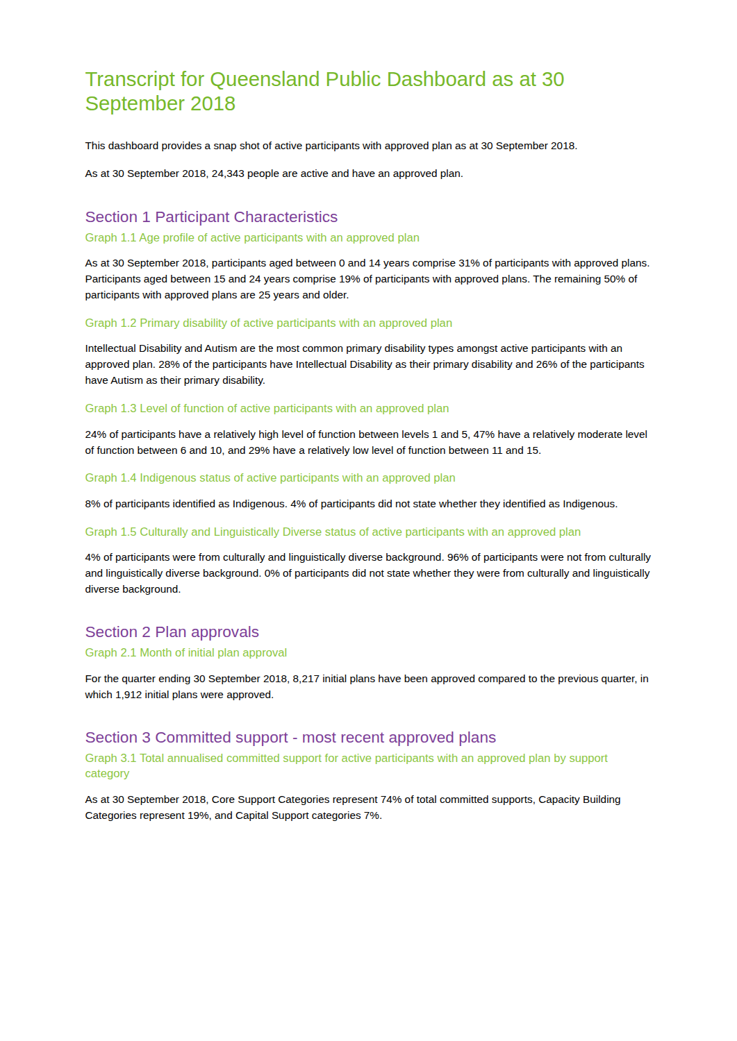Transcript for Queensland Public Dashboard as at 30 September 2018
This dashboard provides a snap shot of active participants with approved plan as at 30 September 2018.
As at 30 September 2018, 24,343 people are active and have an approved plan.
Section 1 Participant Characteristics
Graph 1.1 Age profile of active participants with an approved plan
As at 30 September 2018, participants aged between 0 and 14 years comprise 31% of participants with approved plans. Participants aged between 15 and 24 years comprise 19% of participants with approved plans. The remaining 50% of participants with approved plans are 25 years and older.
Graph 1.2 Primary disability of active participants with an approved plan
Intellectual Disability and Autism are the most common primary disability types amongst active participants with an approved plan. 28% of the participants have Intellectual Disability as their primary disability and 26% of the participants have Autism as their primary disability.
Graph 1.3 Level of function of active participants with an approved plan
24% of participants have a relatively high level of function between levels 1 and 5, 47% have a relatively moderate level of function between 6 and 10, and 29% have a relatively low level of function between 11 and 15.
Graph 1.4 Indigenous status of active participants with an approved plan
8% of participants identified as Indigenous. 4% of participants did not state whether they identified as Indigenous.
Graph 1.5 Culturally and Linguistically Diverse status of active participants with an approved plan
4% of participants were from culturally and linguistically diverse background. 96% of participants were not from culturally and linguistically diverse background. 0% of participants did not state whether they were from culturally and linguistically diverse background.
Section 2 Plan approvals
Graph 2.1 Month of initial plan approval
For the quarter ending 30 September 2018, 8,217 initial plans have been approved compared to the previous quarter, in which 1,912 initial plans were approved.
Section 3 Committed support - most recent approved plans
Graph 3.1 Total annualised committed support for active participants with an approved plan by support category
As at 30 September 2018, Core Support Categories represent 74% of total committed supports, Capacity Building Categories represent 19%, and Capital Support categories 7%.